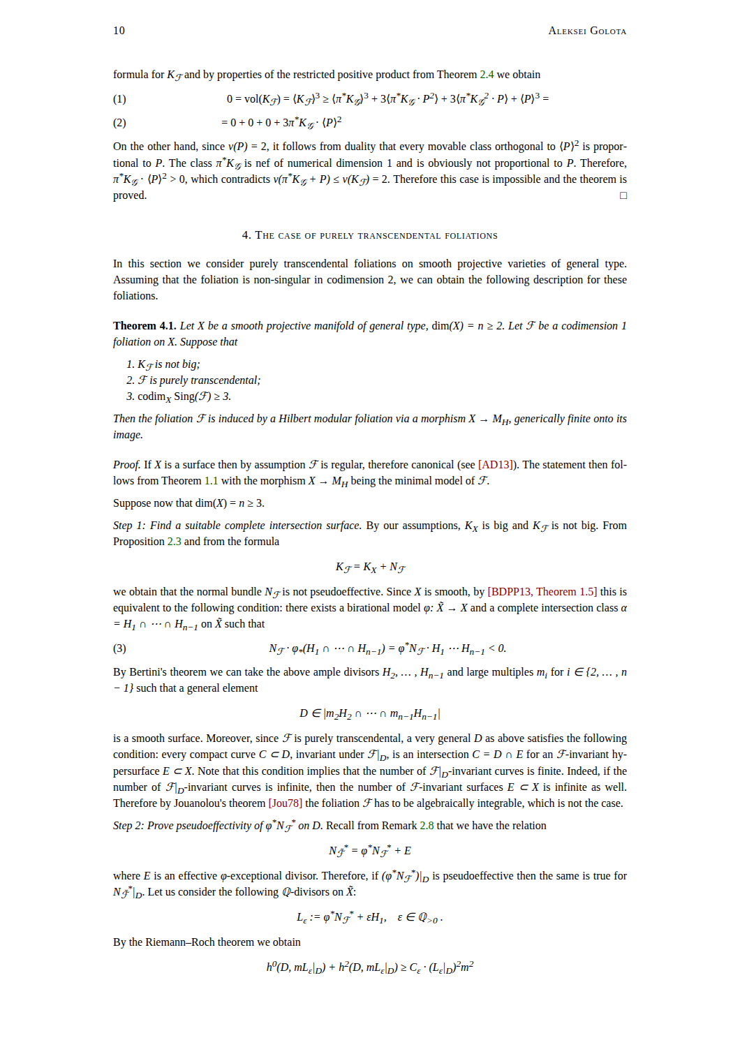10 Aleksei Golota
formula for Kℱ and by properties of the restricted positive product from Theorem 2.4 we obtain
(1) 0 = vol(Kℱ) = ⟨Kℱ⟩3 ≥ ⟨π*K𝒢⟩3 + 3⟨π*K𝒢 · P2⟩ + 3⟨π*K𝒢2 · P⟩ + ⟨P⟩3 =
(2) = 0 + 0 + 0 + 3π*K𝒢 · ⟨P⟩2
On the other hand, since ν(P) = 2, it follows from duality that every movable class orthogonal to ⟨P⟩2 is proportional to P. The class π*K𝒢 is nef of numerical dimension 1 and is obviously not proportional to P. Therefore, π*K𝒢 · ⟨P⟩2 > 0, which contradicts ν(π*K𝒢 + P) ≤ ν(Kℱ) = 2. Therefore this case is impossible and the theorem is proved. □
4. The case of purely transcendental foliations
In this section we consider purely transcendental foliations on smooth projective varieties of general type. Assuming that the foliation is non-singular in codimension 2, we can obtain the following description for these foliations.
Theorem 4.1. Let X be a smooth projective manifold of general type, dim(X) = n ≥ 2. Let ℱ be a codimension 1 foliation on X. Suppose that
Kℱ is not big;
ℱ is purely transcendental;
codimX Sing(ℱ) ≥ 3.
Then the foliation ℱ is induced by a Hilbert modular foliation via a morphism X → MH, generically finite onto its image.
Proof. If X is a surface then by assumption ℱ is regular, therefore canonical (see [AD13]). The statement then follows from Theorem 1.1 with the morphism X → MH being the minimal model of ℱ.
Suppose now that dim(X) = n ≥ 3.
Step 1: Find a suitable complete intersection surface. By our assumptions, KX is big and Kℱ is not big. From Proposition 2.3 and from the formula
Kℱ = KX + Nℱ
we obtain that the normal bundle Nℱ is not pseudoeffective. Since X is smooth, by [BDPP13, Theorem 1.5] this is equivalent to the following condition: there exists a birational model φ: X̃ → X and a complete intersection class α = H1 ∩ ⋯ ∩ Hn−1 on X̃ such that
(3) Nℱ · φ*(H1 ∩ ⋯ ∩ Hn−1) = φ*Nℱ · H1 ⋯ Hn−1 < 0.
By Bertini's theorem we can take the above ample divisors H2, … , Hn−1 and large multiples mi for i ∈ {2, … , n − 1} such that a general element
D ∈ |m2H2 ∩ ⋯ ∩ mn−1Hn−1|
is a smooth surface. Moreover, since ℱ is purely transcendental, a very general D as above satisfies the following condition: every compact curve C ⊂ D, invariant under ℱ|D, is an intersection C = D ∩ E for an ℱ-invariant hypersurface E ⊂ X. Note that this condition implies that the number of ℱ|D-invariant curves is finite. Indeed, if the number of ℱ|D-invariant curves is infinite, then the number of ℱ-invariant surfaces E ⊂ X is infinite as well. Therefore by Jouanolou's theorem [Jou78] the foliation ℱ has to be algebraically integrable, which is not the case.
Step 2: Prove pseudoeffectivity of φ*Nℱ* on D. Recall from Remark 2.8 that we have the relation
Nℱ̃* = φ*Nℱ* + E
where E is an effective φ-exceptional divisor. Therefore, if (φ*Nℱ*)|D is pseudoeffective then the same is true for Nℱ̃*|D. Let us consider the following ℚ-divisors on X̃:
Lε := φ*Nℱ* + εH1, ε ∈ ℚ>0 .
By the Riemann–Roch theorem we obtain
h0(D, mLε|D) + h2(D, mLε|D) ≥ Cε · (Lε|D)2m2